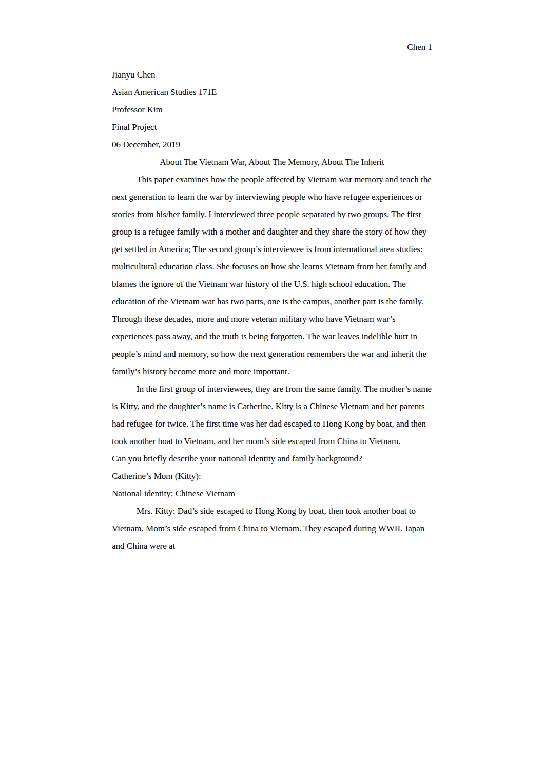Chen 1
Jianyu Chen
Asian American Studies 171E
Professor Kim
Final Project
06 December, 2019
About The Vietnam War, About The Memory, About The Inherit
This paper examines how the people affected by Vietnam war memory and teach the next generation to learn the war by interviewing people who have refugee experiences or stories from his/her family. I interviewed three people separated by two groups. The first group is a refugee family with a mother and daughter and they share the story of how they get settled in America; The second group’s interviewee is from international area studies: multicultural education class. She focuses on how she learns Vietnam from her family and blames the ignore of the Vietnam war history of the U.S. high school education. The education of the Vietnam war has two parts, one is the campus, another part is the family. Through these decades, more and more veteran military who have Vietnam war’s experiences pass away, and the truth is being forgotten. The war leaves indelible hurt in people’s mind and memory, so how the next generation remembers the war and inherit the family’s history become more and more important.
In the first group of interviewees, they are from the same family. The mother’s name is Kitty, and the daughter’s name is Catherine. Kitty is a Chinese Vietnam and her parents had refugee for twice. The first time was her dad escaped to Hong Kong by boat, and then took another boat to Vietnam, and her mom’s side escaped from China to Vietnam.
Can you briefly describe your national identity and family background?
Catherine’s Mom (Kitty):
National identity: Chinese Vietnam
Mrs. Kitty: Dad’s side escaped to Hong Kong by boat, then took another boat to Vietnam. Mom’s side escaped from China to Vietnam. They escaped during WWII. Japan and China were at